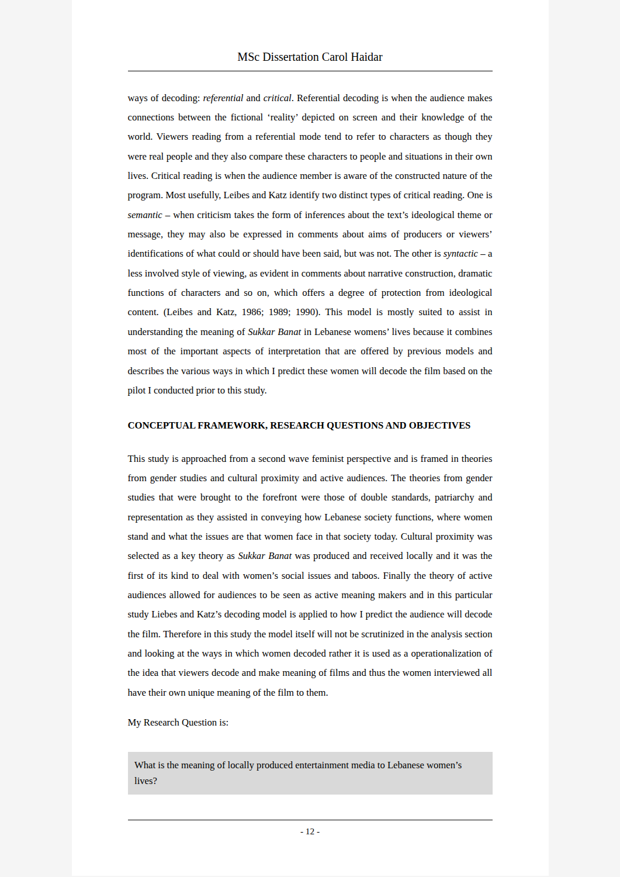MSc Dissertation Carol Haidar
ways of decoding: referential and critical. Referential decoding is when the audience makes connections between the fictional ‘reality’ depicted on screen and their knowledge of the world. Viewers reading from a referential mode tend to refer to characters as though they were real people and they also compare these characters to people and situations in their own lives. Critical reading is when the audience member is aware of the constructed nature of the program. Most usefully, Leibes and Katz identify two distinct types of critical reading. One is semantic – when criticism takes the form of inferences about the text’s ideological theme or message, they may also be expressed in comments about aims of producers or viewers’ identifications of what could or should have been said, but was not. The other is syntactic – a less involved style of viewing, as evident in comments about narrative construction, dramatic functions of characters and so on, which offers a degree of protection from ideological content. (Leibes and Katz, 1986; 1989; 1990). This model is mostly suited to assist in understanding the meaning of Sukkar Banat in Lebanese womens’ lives because it combines most of the important aspects of interpretation that are offered by previous models and describes the various ways in which I predict these women will decode the film based on the pilot I conducted prior to this study.
CONCEPTUAL FRAMEWORK, RESEARCH QUESTIONS AND OBJECTIVES
This study is approached from a second wave feminist perspective and is framed in theories from gender studies and cultural proximity and active audiences. The theories from gender studies that were brought to the forefront were those of double standards, patriarchy and representation as they assisted in conveying how Lebanese society functions, where women stand and what the issues are that women face in that society today. Cultural proximity was selected as a key theory as Sukkar Banat was produced and received locally and it was the first of its kind to deal with women’s social issues and taboos. Finally the theory of active audiences allowed for audiences to be seen as active meaning makers and in this particular study Liebes and Katz’s decoding model is applied to how I predict the audience will decode the film. Therefore in this study the model itself will not be scrutinized in the analysis section and looking at the ways in which women decoded rather it is used as a operationalization of the idea that viewers decode and make meaning of films and thus the women interviewed all have their own unique meaning of the film to them.
My Research Question is:
What is the meaning of locally produced entertainment media to Lebanese women’s lives?
- 12 -